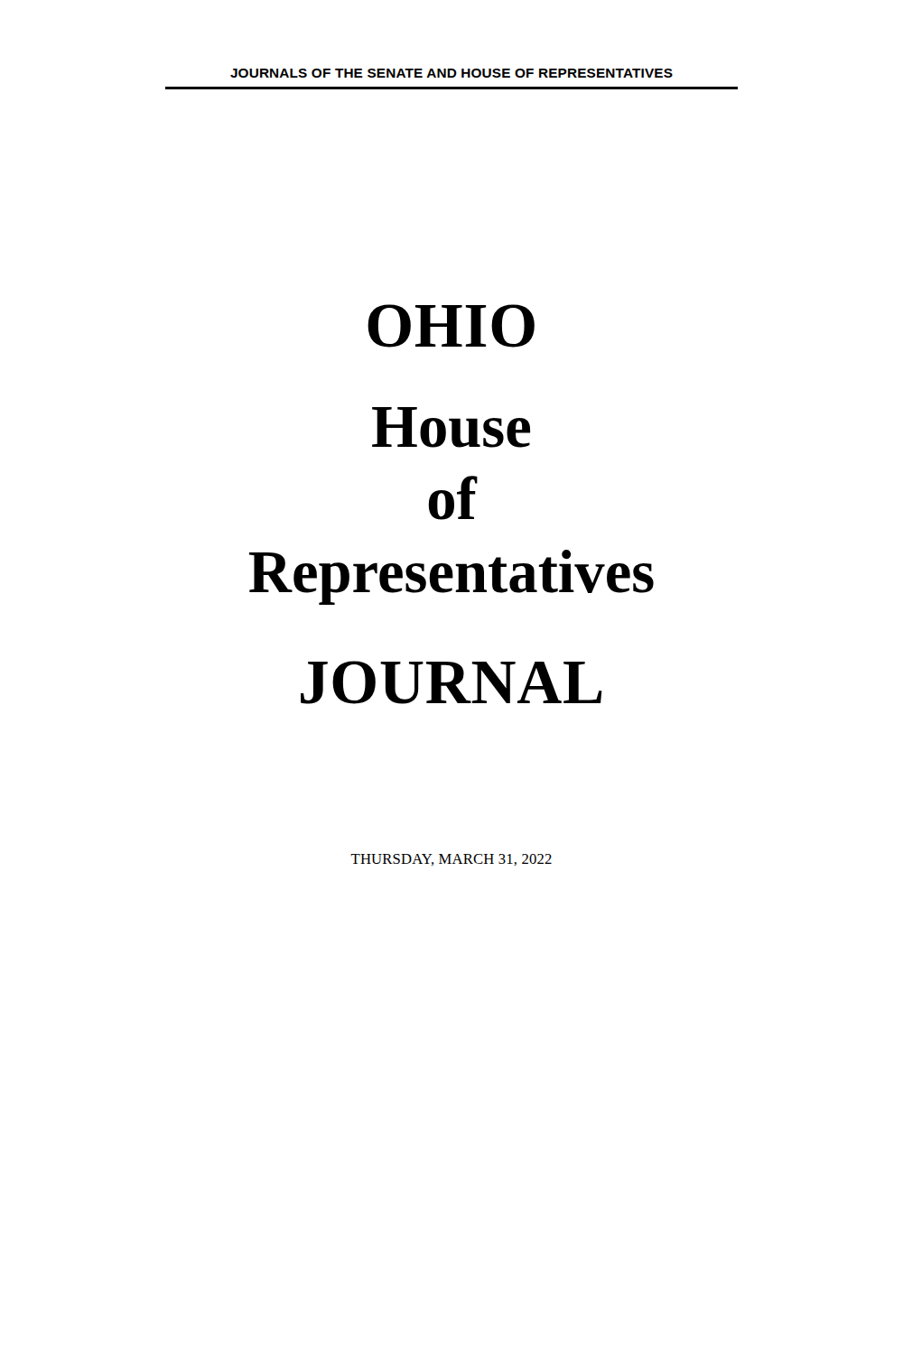JOURNALS OF THE SENATE AND HOUSE OF REPRESENTATIVES
OHIO
House
of
Representatives
JOURNAL
THURSDAY, MARCH 31, 2022